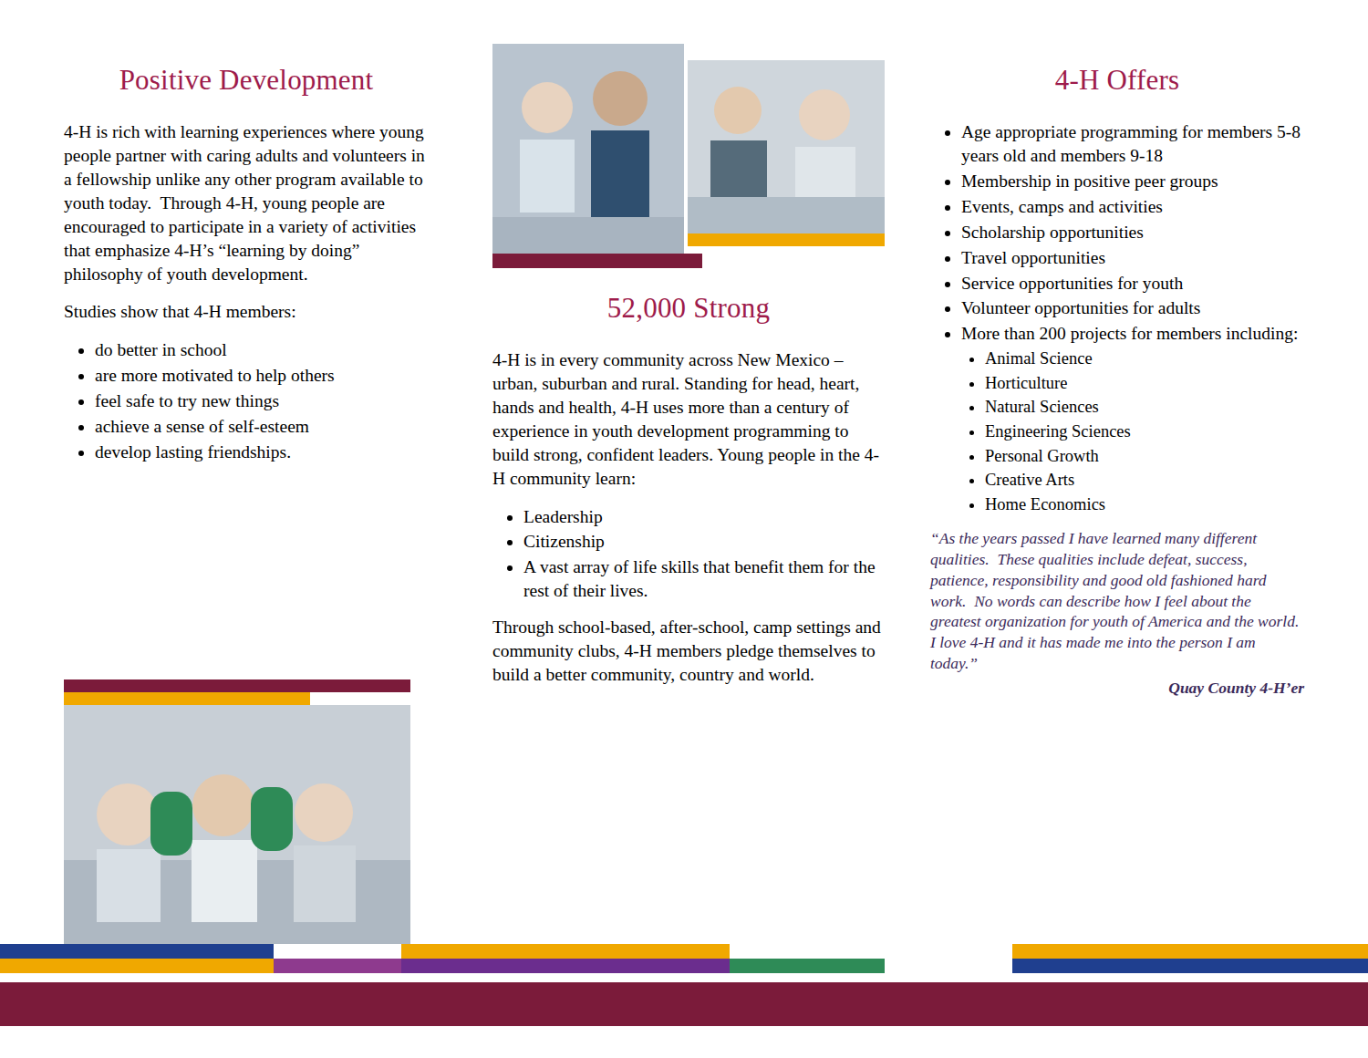Positive Development
4-H is rich with learning experiences where young people partner with caring adults and volunteers in a fellowship unlike any other program available to youth today. Through 4-H, young people are encouraged to participate in a variety of activities that emphasize 4-H’s “learning by doing” philosophy of youth development.
Studies show that 4-H members:
do better in school
are more motivated to help others
feel safe to try new things
achieve a sense of self-esteem
develop lasting friendships.
52,000 Strong
4-H is in every community across New Mexico – urban, suburban and rural. Standing for head, heart, hands and health, 4-H uses more than a century of experience in youth development programming to build strong, confident leaders. Young people in the 4-H community learn:
Leadership
Citizenship
A vast array of life skills that benefit them for the rest of their lives.
Through school-based, after-school, camp settings and community clubs, 4-H members pledge themselves to build a better community, country and world.
4-H Offers
Age appropriate programming for members 5-8 years old and members 9-18
Membership in positive peer groups
Events, camps and activities
Scholarship opportunities
Travel opportunities
Service opportunities for youth
Volunteer opportunities for adults
More than 200 projects for members including:
Animal Science
Horticulture
Natural Sciences
Engineering Sciences
Personal Growth
Creative Arts
Home Economics
“As the years passed I have learned many different qualities. These qualities include defeat, success, patience, responsibility and good old fashioned hard work. No words can describe how I feel about the greatest organization for youth of America and the world. I love 4-H and it has made me into the person I am today.” Quay County 4-H’er